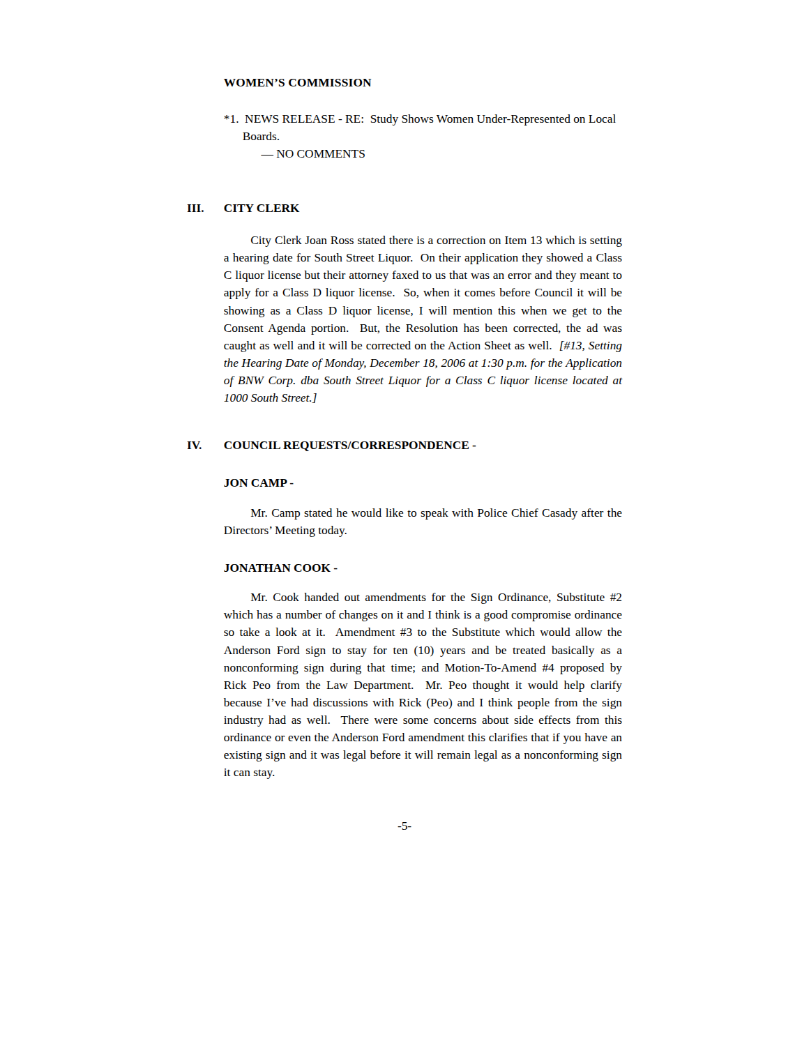WOMEN’S COMMISSION
*1. NEWS RELEASE - RE: Study Shows Women Under-Represented on Local Boards. — NO COMMENTS
III. CITY CLERK
City Clerk Joan Ross stated there is a correction on Item 13 which is setting a hearing date for South Street Liquor. On their application they showed a Class C liquor license but their attorney faxed to us that was an error and they meant to apply for a Class D liquor license. So, when it comes before Council it will be showing as a Class D liquor license, I will mention this when we get to the Consent Agenda portion. But, the Resolution has been corrected, the ad was caught as well and it will be corrected on the Action Sheet as well. [#13, Setting the Hearing Date of Monday, December 18, 2006 at 1:30 p.m. for the Application of BNW Corp. dba South Street Liquor for a Class C liquor license located at 1000 South Street.]
IV. COUNCIL REQUESTS/CORRESPONDENCE -
JON CAMP -
Mr. Camp stated he would like to speak with Police Chief Casady after the Directors’ Meeting today.
JONATHAN COOK -
Mr. Cook handed out amendments for the Sign Ordinance, Substitute #2 which has a number of changes on it and I think is a good compromise ordinance so take a look at it. Amendment #3 to the Substitute which would allow the Anderson Ford sign to stay for ten (10) years and be treated basically as a nonconforming sign during that time; and Motion-To-Amend #4 proposed by Rick Peo from the Law Department. Mr. Peo thought it would help clarify because I’ve had discussions with Rick (Peo) and I think people from the sign industry had as well. There were some concerns about side effects from this ordinance or even the Anderson Ford amendment this clarifies that if you have an existing sign and it was legal before it will remain legal as a nonconforming sign it can stay.
-5-